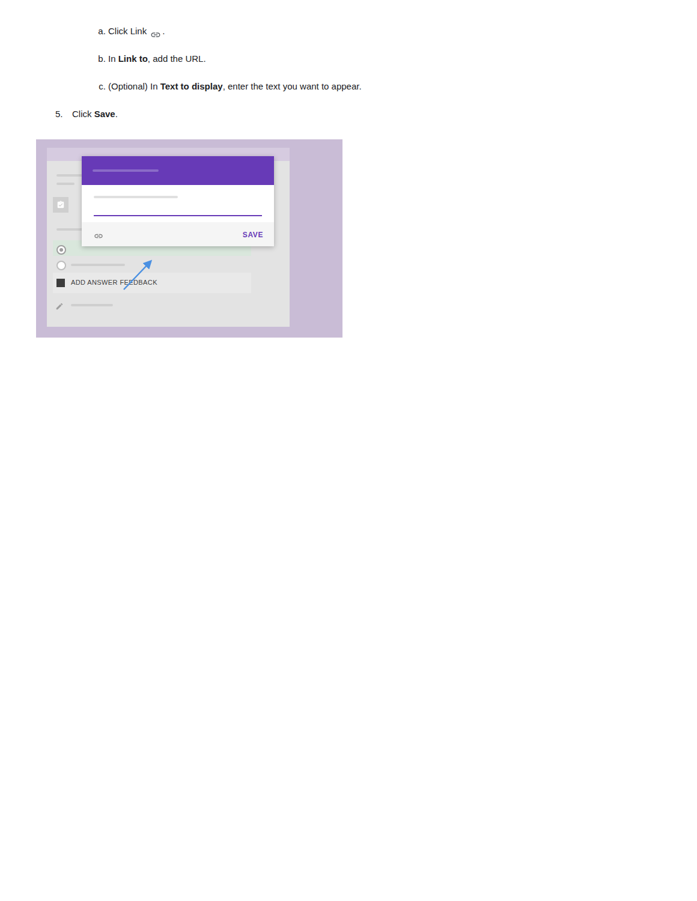Click Link .
In Link to, add the URL.
(Optional) In Text to display, enter the text you want to appear.
Click Save.
ADD ANSWER FEEDBACK
SAVE